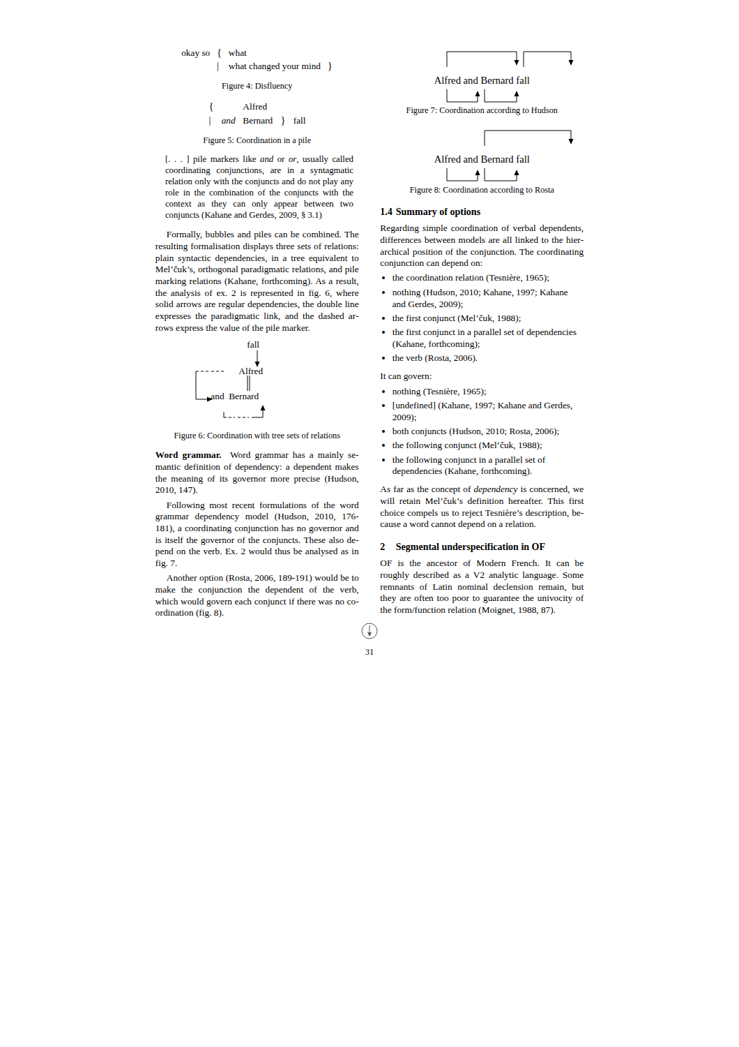| okay so | { | what | |
| | / | what changed your mind | } |
Figure 4: Disfluency
| { | | Alfred | | |
| / | and | Bernard | } | fall |
Figure 5: Coordination in a pile
[. . . ] pile markers like and or or, usually called coordinating conjunctions, are in a syntagmatic relation only with the conjuncts and do not play any role in the combination of the conjuncts with the context as they can only appear between two conjuncts (Kahane and Gerdes, 2009, § 3.1)
Formally, bubbles and piles can be combined. The resulting formalisation displays three sets of relations: plain syntactic dependencies, in a tree equivalent to Mel’čuk’s, orthogonal paradigmatic relations, and pile marking relations (Kahane, forthcoming). As a result, the analysis of ex. 2 is represented in fig. 6, where solid arrows are regular dependencies, the double line expresses the paradigmatic link, and the dashed arrows express the value of the pile marker.
fall Alfred and Bernard
Figure 6: Coordination with tree sets of relations
Word grammar. Word grammar has a mainly semantic definition of dependency: a dependent makes the meaning of its governor more precise (Hudson, 2010, 147).
Following most recent formulations of the word grammar dependency model (Hudson, 2010, 176-181), a coordinating conjunction has no governor and is itself the governor of the conjuncts. These also depend on the verb. Ex. 2 would thus be analysed as in fig. 7.
Another option (Rosta, 2006, 189-191) would be to make the conjunction the dependent of the verb, which would govern each conjunct if there was no coordination (fig. 8).
Alfred and Bernard fall
Figure 7: Coordination according to Hudson
Alfred and Bernard fall
Figure 8: Coordination according to Rosta
1.4 Summary of options
Regarding simple coordination of verbal dependents, differences between models are all linked to the hierarchical position of the conjunction. The coordinating conjunction can depend on:
the coordination relation (Tesnière, 1965);
nothing (Hudson, 2010; Kahane, 1997; Kahane and Gerdes, 2009);
the first conjunct (Mel’čuk, 1988);
the first conjunct in a parallel set of dependencies (Kahane, forthcoming);
the verb (Rosta, 2006).
It can govern:
nothing (Tesnière, 1965);
[undefined] (Kahane, 1997; Kahane and Gerdes, 2009);
both conjuncts (Hudson, 2010; Rosta, 2006);
the following conjunct (Mel’čuk, 1988);
the following conjunct in a parallel set of dependencies (Kahane, forthcoming).
As far as the concept of dependency is concerned, we will retain Mel’čuk’s definition hereafter. This first choice compels us to reject Tesnière’s description, because a word cannot depend on a relation.
2 Segmental underspecification in OF
OF is the ancestor of Modern French. It can be roughly described as a V2 analytic language. Some remnants of Latin nominal declension remain, but they are often too poor to guarantee the univocity of the form/function relation (Moignet, 1988, 87).
31